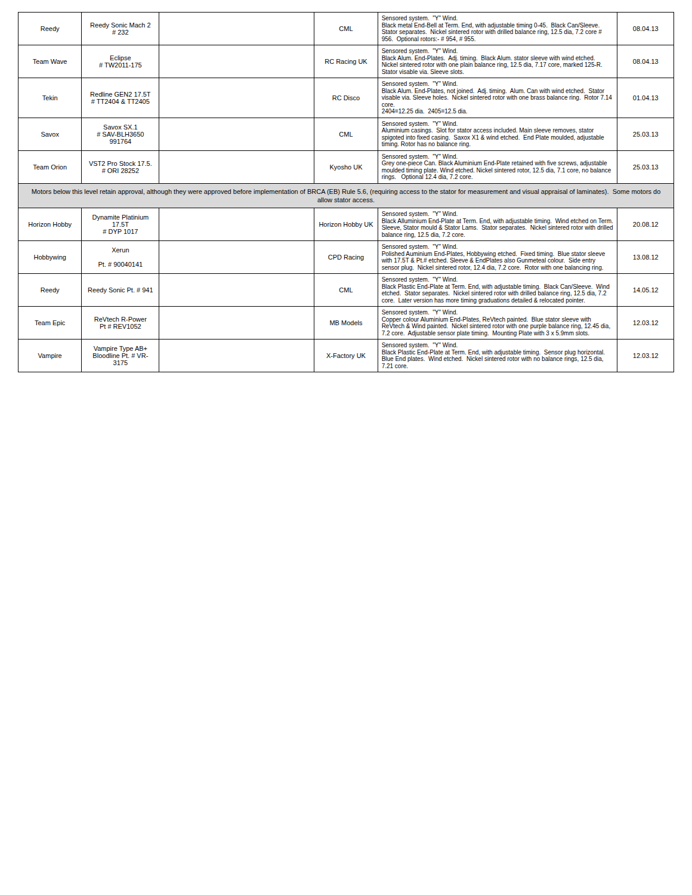| Reedy | Reedy Sonic Mach 2 # 232 | | CML | Sensored system. "Y" Wind. Black metal End-Bell at Term. End, with adjustable timing 0-45. Black Can/Sleeve. Stator separates. Nickel sintered rotor with drilled balance ring, 12.5 dia, 7.2 core # 956. Optional rotors:- # 954, # 955. | 08.04.13 |
| Team Wave | Eclipse # TW2011-175 | | RC Racing UK | Sensored system. "Y" Wind. Black Alum. End-Plates. Adj. timing. Black Alum. stator sleeve with wind etched. Nickel sintered rotor with one plain balance ring, 12.5 dia, 7.17 core, marked 125-R. Stator visable via. Sleeve slots. | 08.04.13 |
| Tekin | Redline GEN2 17.5T # TT2404 & TT2405 | | RC Disco | Sensored system. "Y" Wind. Black Alum. End-Plates, not joined. Adj. timing. Alum. Can with wind etched. Stator visable via. Sleeve holes. Nickel sintered rotor with one brass balance ring. Rotor 7.14 core. 2404=12.25 dia. 2405=12.5 dia. | 01.04.13 |
| Savox | Savox SX.1 # SAV-BLH3650 991764 | | CML | Sensored system. "Y" Wind. Aluminium casings. Slot for stator access included. Main sleeve removes, stator spigoted into fixed casing. Saxox X1 & wind etched. End Plate moulded, adjustable timing. Rotor has no balance ring. | 25.03.13 |
| Team Orion | VST2 Pro Stock 17.5. # ORI 28252 | | Kyosho UK | Sensored system. "Y" Wind. Grey one-piece Can. Black Aluminium End-Plate retained with five screws, adjustable moulded timing plate. Wind etched. Nickel sintered rotor, 12.5 dia, 7.1 core, no balance rings. Optional 12.4 dia, 7.2 core. | 25.03.13 |
| Motors below this level retain approval, although they were approved before implementation of BRCA (EB) Rule 5.6, (requiring access to the stator for measurement and visual appraisal of laminates). Some motors do allow stator access. |
| Horizon Hobby | Dynamite Platinium 17.5T # DYP 1017 | | Horizon Hobby UK | Sensored system. "Y" Wind. Black Alluminium End-Plate at Term. End, with adjustable timing. Wind etched on Term. Sleeve, Stator mould & Stator Lams. Stator separates. Nickel sintered rotor with drilled balance ring, 12.5 dia, 7.2 core. | 20.08.12 |
| Hobbywing | Xerun Pt. # 90040141 | | CPD Racing | Sensored system. "Y" Wind. Polished Auminium End-Plates, Hobbywing etched. Fixed timing. Blue stator sleeve with 17.5T & Pt.# etched. Sleeve & EndPlates also Gunmeteal colour. Side entry sensor plug. Nickel sintered rotor, 12.4 dia, 7.2 core. Rotor with one balancing ring. | 13.08.12 |
| Reedy | Reedy Sonic Pt. # 941 | | CML | Sensored system. "Y" Wind. Black Plastic End-Plate at Term. End, with adjustable timing. Black Can/Sleeve. Wind etched. Stator separates. Nickel sintered rotor with drilled balance ring, 12.5 dia, 7.2 core. Later version has more timing graduations detailed & relocated pointer. | 14.05.12 |
| Team Epic | ReVtech R-Power Pt # REV1052 | | MB Models | Sensored system. "Y" Wind. Copper colour Aluminium End-Plates, ReVtech painted. Blue stator sleeve with ReVtech & Wind painted. Nickel sintered rotor with one purple balance ring, 12.45 dia, 7.2 core. Adjustable sensor plate timing. Mounting Plate with 3 x 5.9mm slots. | 12.03.12 |
| Vampire | Vampire Type AB+ Bloodline Pt. # VR-3175 | | X-Factory UK | Sensored system. "Y" Wind. Black Plastic End-Plate at Term. End, with adjustable timing. Sensor plug horizontal. Blue End plates. Wind etched. Nickel sintered rotor with no balance rings, 12.5 dia, 7.21 core. | 12.03.12 |